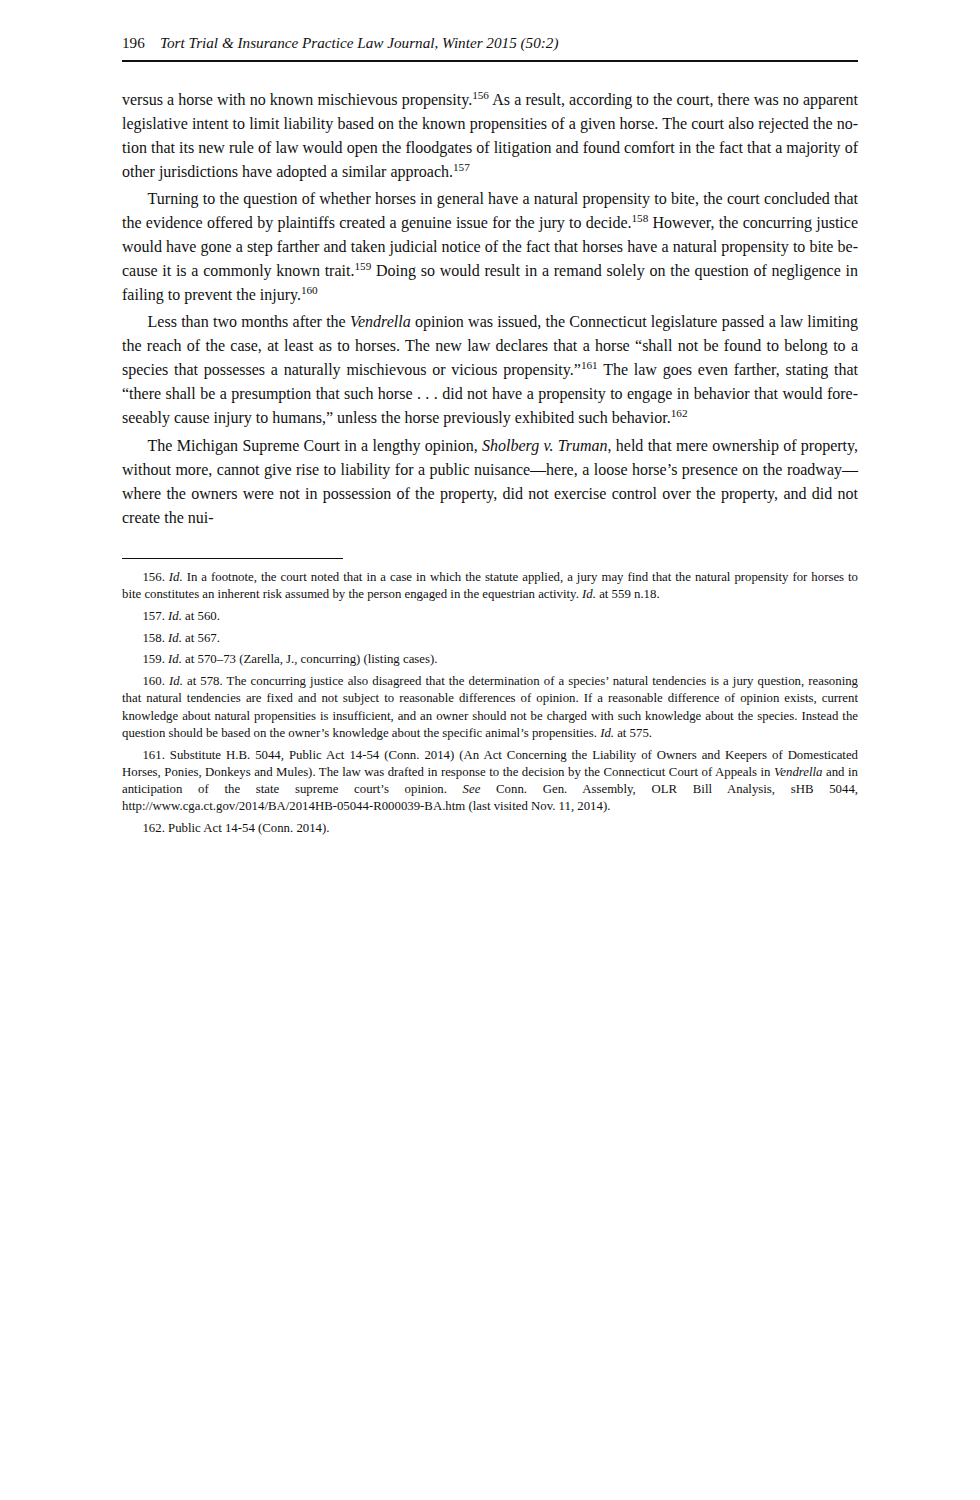196 Tort Trial & Insurance Practice Law Journal, Winter 2015 (50:2)
versus a horse with no known mischievous propensity.156 As a result, according to the court, there was no apparent legislative intent to limit liability based on the known propensities of a given horse. The court also rejected the notion that its new rule of law would open the floodgates of litigation and found comfort in the fact that a majority of other jurisdictions have adopted a similar approach.157
Turning to the question of whether horses in general have a natural propensity to bite, the court concluded that the evidence offered by plaintiffs created a genuine issue for the jury to decide.158 However, the concurring justice would have gone a step farther and taken judicial notice of the fact that horses have a natural propensity to bite because it is a commonly known trait.159 Doing so would result in a remand solely on the question of negligence in failing to prevent the injury.160
Less than two months after the Vendrella opinion was issued, the Connecticut legislature passed a law limiting the reach of the case, at least as to horses. The new law declares that a horse “shall not be found to belong to a species that possesses a naturally mischievous or vicious propensity.”161 The law goes even farther, stating that “there shall be a presumption that such horse . . . did not have a propensity to engage in behavior that would foreseeably cause injury to humans,” unless the horse previously exhibited such behavior.162
The Michigan Supreme Court in a lengthy opinion, Sholberg v. Truman, held that mere ownership of property, without more, cannot give rise to liability for a public nuisance—here, a loose horse’s presence on the roadway—where the owners were not in possession of the property, did not exercise control over the property, and did not create the nui-
156. Id. In a footnote, the court noted that in a case in which the statute applied, a jury may find that the natural propensity for horses to bite constitutes an inherent risk assumed by the person engaged in the equestrian activity. Id. at 559 n.18.
157. Id. at 560.
158. Id. at 567.
159. Id. at 570–73 (Zarella, J., concurring) (listing cases).
160. Id. at 578. The concurring justice also disagreed that the determination of a species’ natural tendencies is a jury question, reasoning that natural tendencies are fixed and not subject to reasonable differences of opinion. If a reasonable difference of opinion exists, current knowledge about natural propensities is insufficient, and an owner should not be charged with such knowledge about the species. Instead the question should be based on the owner’s knowledge about the specific animal’s propensities. Id. at 575.
161. Substitute H.B. 5044, Public Act 14-54 (Conn. 2014) (An Act Concerning the Liability of Owners and Keepers of Domesticated Horses, Ponies, Donkeys and Mules). The law was drafted in response to the decision by the Connecticut Court of Appeals in Vendrella and in anticipation of the state supreme court’s opinion. See Conn. Gen. Assembly, OLR Bill Analysis, sHB 5044, http://www.cga.ct.gov/2014/BA/2014HB-05044-R000039-BA.htm (last visited Nov. 11, 2014).
162. Public Act 14-54 (Conn. 2014).